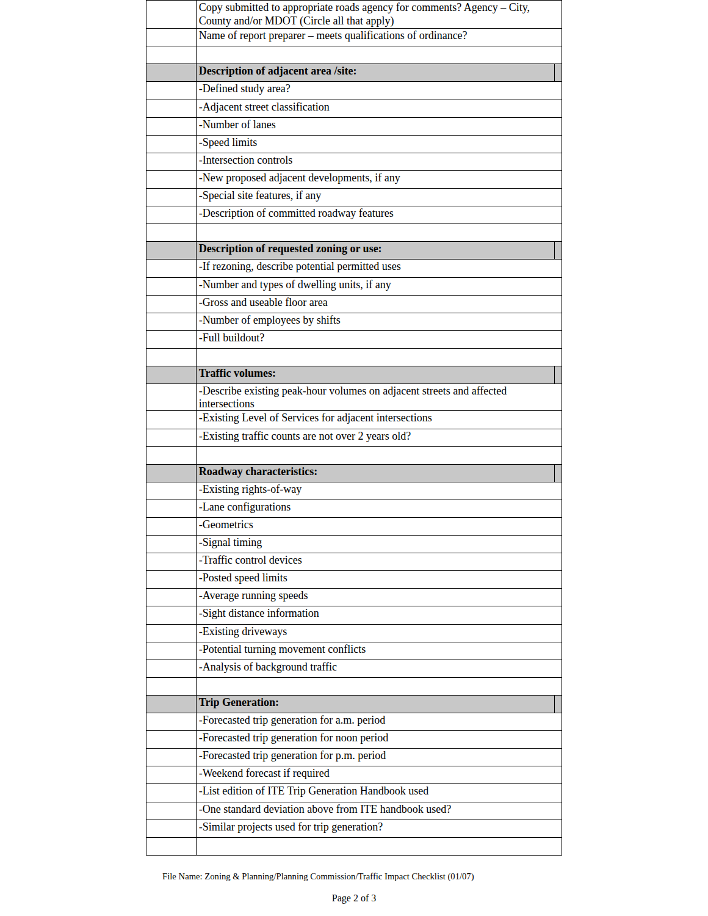| | Copy submitted to appropriate roads agency for comments? Agency – City, County and/or MDOT (Circle all that apply) |
| | Name of report preparer – meets qualifications of ordinance? |
| | Description of adjacent area /site: | |
| | -Defined study area? |
| | -Adjacent street classification |
| | -Number of lanes |
| | -Speed limits |
| | -Intersection controls |
| | -New proposed adjacent developments, if any |
| | -Special site features, if any |
| | -Description of committed roadway features |
| | Description of requested zoning or use: | |
| | -If rezoning, describe potential permitted uses |
| | -Number and types of dwelling units, if any |
| | -Gross and useable floor area |
| | -Number of employees by shifts |
| | -Full buildout? |
| | Traffic volumes: | |
| | -Describe existing peak-hour volumes on adjacent streets and affected intersections |
| | -Existing Level of Services for adjacent intersections |
| | -Existing traffic counts are not over 2 years old? |
| | Roadway characteristics: | |
| | -Existing rights-of-way |
| | -Lane configurations |
| | -Geometrics |
| | -Signal timing |
| | -Traffic control devices |
| | -Posted speed limits |
| | -Average running speeds |
| | -Sight distance information |
| | -Existing driveways |
| | -Potential turning movement conflicts |
| | -Analysis of background traffic |
| | Trip Generation: | |
| | -Forecasted trip generation for a.m. period |
| | -Forecasted trip generation for noon period |
| | -Forecasted trip generation for p.m. period |
| | -Weekend forecast if required |
| | -List edition of ITE Trip Generation Handbook used |
| | -One standard deviation above from ITE handbook used? |
| | -Similar projects used for trip generation? |
File Name: Zoning & Planning/Planning Commission/Traffic Impact Checklist (01/07)
Page 2 of 3